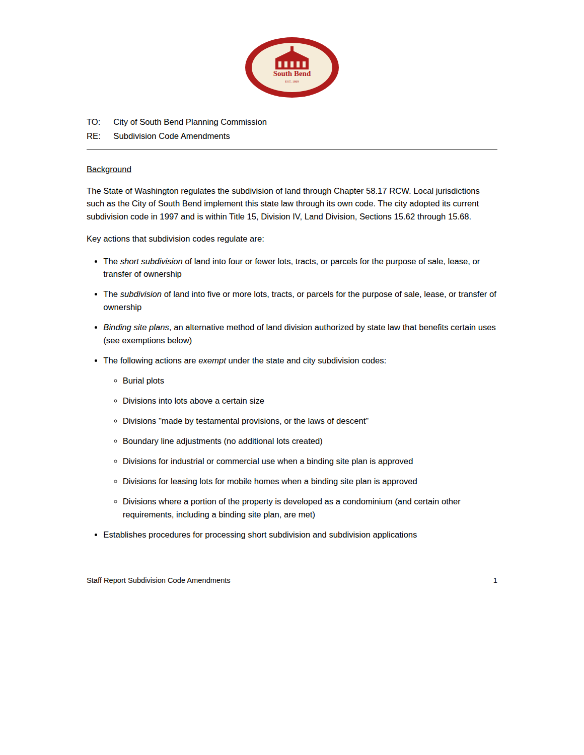OYSTER CAPITAL OF THE WORLD WELCOME South Bend EST. 1869
TO: City of South Bend Planning Commission
RE: Subdivision Code Amendments
Background
The State of Washington regulates the subdivision of land through Chapter 58.17 RCW. Local jurisdictions such as the City of South Bend implement this state law through its own code. The city adopted its current subdivision code in 1997 and is within Title 15, Division IV, Land Division, Sections 15.62 through 15.68.
Key actions that subdivision codes regulate are:
The short subdivision of land into four or fewer lots, tracts, or parcels for the purpose of sale, lease, or transfer of ownership
The subdivision of land into five or more lots, tracts, or parcels for the purpose of sale, lease, or transfer of ownership
Binding site plans, an alternative method of land division authorized by state law that benefits certain uses (see exemptions below)
The following actions are exempt under the state and city subdivision codes:
Burial plots
Divisions into lots above a certain size
Divisions "made by testamental provisions, or the laws of descent"
Boundary line adjustments (no additional lots created)
Divisions for industrial or commercial use when a binding site plan is approved
Divisions for leasing lots for mobile homes when a binding site plan is approved
Divisions where a portion of the property is developed as a condominium (and certain other requirements, including a binding site plan, are met)
Establishes procedures for processing short subdivision and subdivision applications
Staff Report Subdivision Code Amendments 1